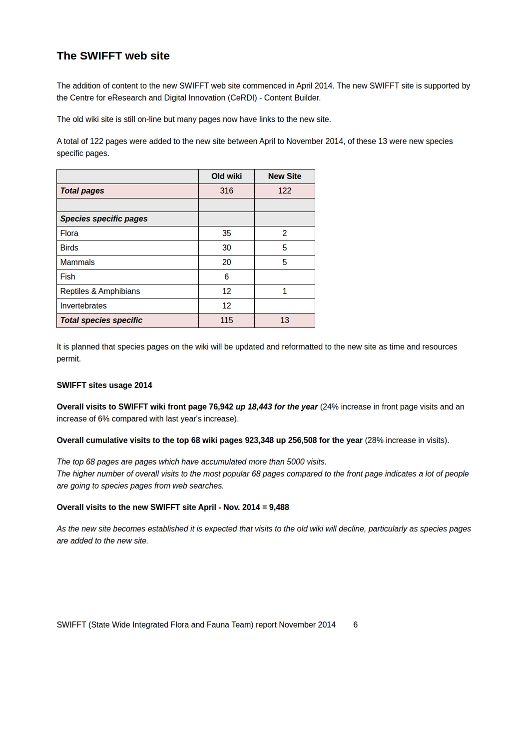The SWIFFT web site
The addition of content to the new SWIFFT web site commenced in April 2014. The new SWIFFT site is supported by the Centre for eResearch and Digital Innovation (CeRDI) - Content Builder.
The old wiki site is still on-line but many pages now have links to the new site.
A total of 122 pages were added to the new site between April to November 2014, of these 13 were new species specific pages.
| | Old wiki | New Site |
| Total pages | 316 | 122 |
| Species specific pages | | |
| Flora | 35 | 2 |
| Birds | 30 | 5 |
| Mammals | 20 | 5 |
| Fish | 6 | |
| Reptiles & Amphibians | 12 | 1 |
| Invertebrates | 12 | |
| Total species specific | 115 | 13 |
It is planned that species pages on the wiki will be updated and reformatted to the new site as time and resources permit.
SWIFFT sites usage 2014
Overall visits to SWIFFT wiki front page 76,942 up 18,443 for the year (24% increase in front page visits and an increase of 6% compared with last year's increase).
Overall cumulative visits to the top 68 wiki pages 923,348 up 256,508 for the year (28% increase in visits).
The top 68 pages are pages which have accumulated more than 5000 visits.
The higher number of overall visits to the most popular 68 pages compared to the front page indicates a lot of people are going to species pages from web searches.
Overall visits to the new SWIFFT site April - Nov. 2014 = 9,488
As the new site becomes established it is expected that visits to the old wiki will decline, particularly as species pages are added to the new site.
SWIFFT (State Wide Integrated Flora and Fauna Team) report November 20146